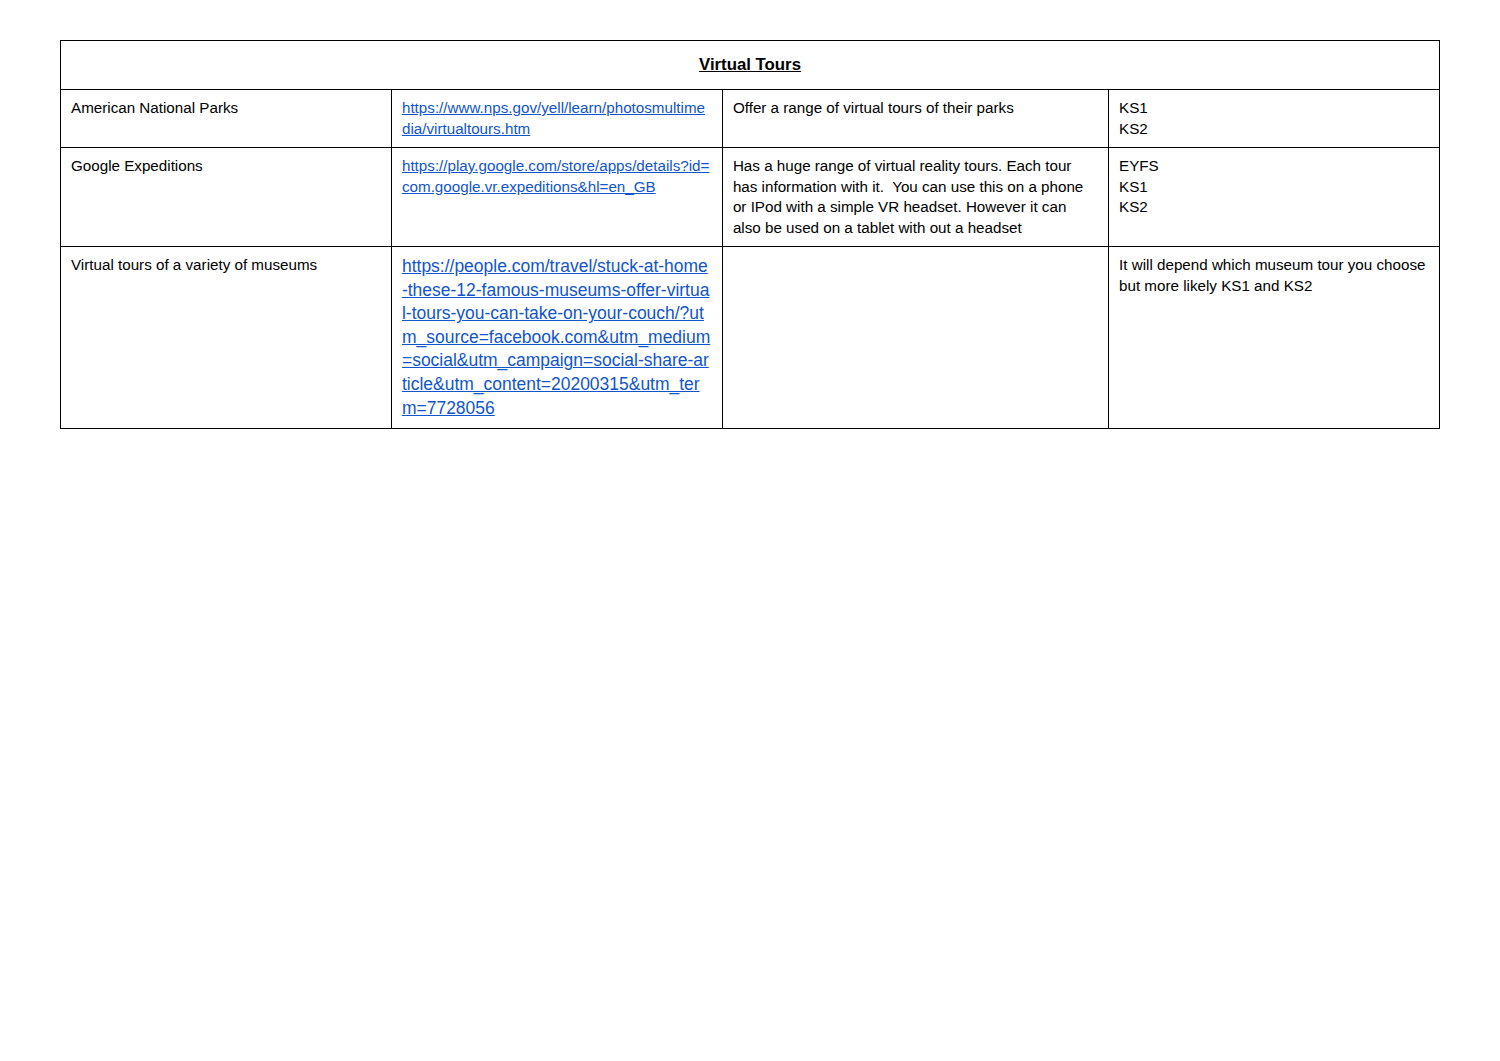Virtual Tours
| American National Parks | https://www.nps.gov/yell/learn/photosmultimedia/virtualtours.htm | Offer a range of virtual tours of their parks | KS1 KS2 |
| Google Expeditions | https://play.google.com/store/apps/details?id=com.google.vr.expeditions&hl=en_GB | Has a huge range of virtual reality tours. Each tour has information with it. You can use this on a phone or IPod with a simple VR headset. However it can also be used on a tablet with out a headset | EYFS KS1 KS2 |
| Virtual tours of a variety of museums | https://people.com/travel/stuck-at-home-these-12-famous-museums-offer-virtual-tours-you-can-take-on-your-couch/?utm_source=facebook.com&utm_medium=social&utm_campaign=social-share-article&utm_content=20200315&utm_term=7728056 | | It will depend which museum tour you choose but more likely KS1 and KS2 |